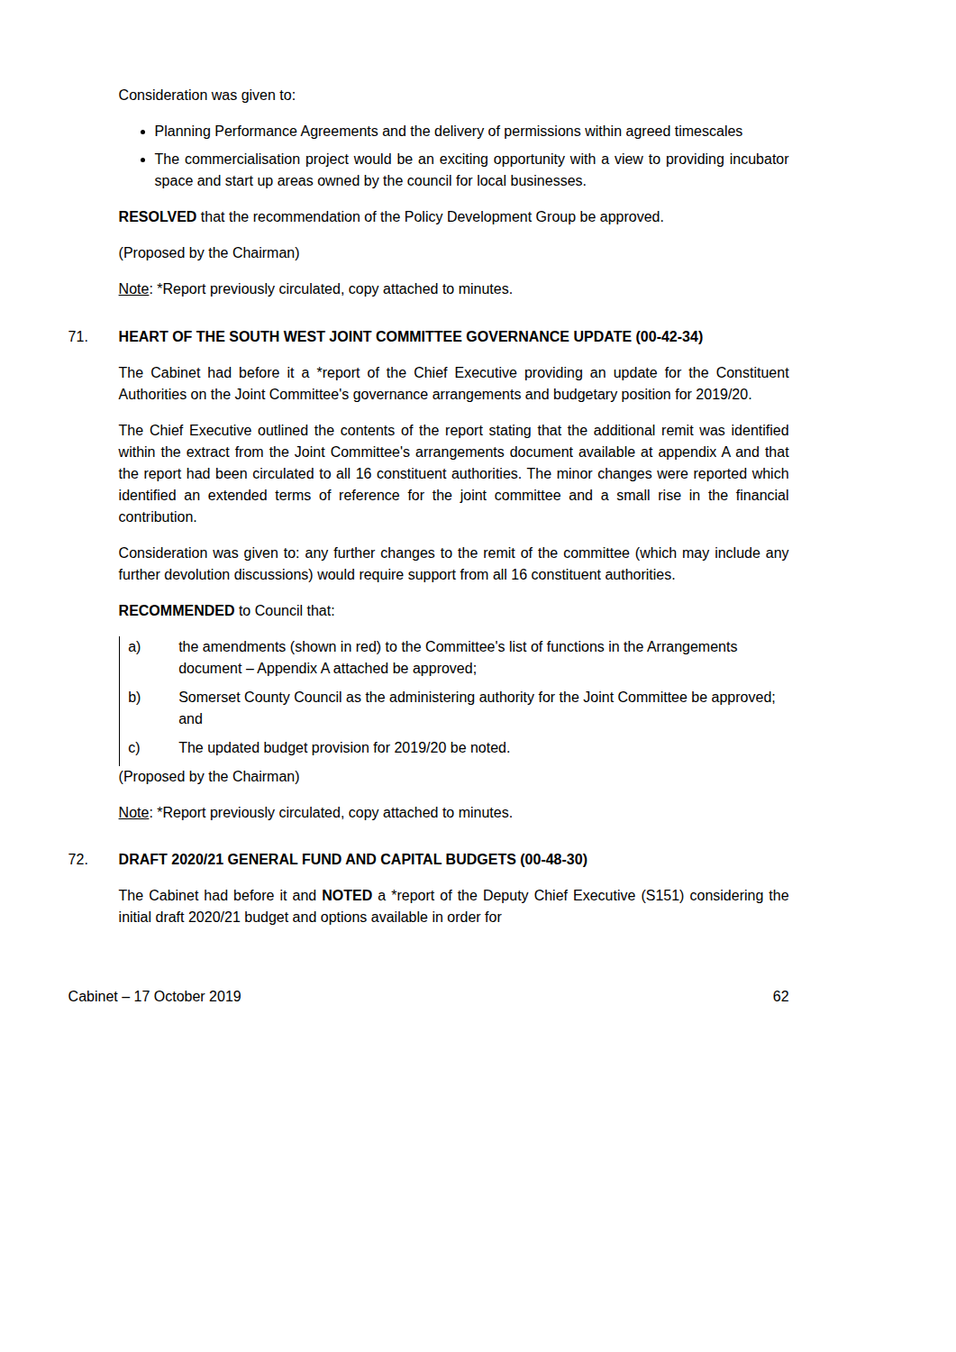Consideration was given to:
Planning Performance Agreements and the delivery of permissions within agreed timescales
The commercialisation project would be an exciting opportunity with a view to providing incubator space and start up areas owned by the council for local businesses.
RESOLVED that the recommendation of the Policy Development Group be approved.
(Proposed by the Chairman)
Note: *Report previously circulated, copy attached to minutes.
71.
HEART OF THE SOUTH WEST JOINT COMMITTEE GOVERNANCE UPDATE (00-42-34)
The Cabinet had before it a *report of the Chief Executive providing an update for the Constituent Authorities on the Joint Committee's governance arrangements and budgetary position for 2019/20.
The Chief Executive outlined the contents of the report stating that the additional remit was identified within the extract from the Joint Committee's arrangements document available at appendix A and that the report had been circulated to all 16 constituent authorities. The minor changes were reported which identified an extended terms of reference for the joint committee and a small rise in the financial contribution.
Consideration was given to: any further changes to the remit of the committee (which may include any further devolution discussions) would require support from all 16 constituent authorities.
RECOMMENDED to Council that:
| a) | the amendments (shown in red) to the Committee's list of functions in the Arrangements document – Appendix A attached be approved; |
| b) | Somerset County Council as the administering authority for the Joint Committee be approved; and |
| c) | The updated budget provision for 2019/20 be noted. |
(Proposed by the Chairman)
Note: *Report previously circulated, copy attached to minutes.
72.
DRAFT 2020/21 GENERAL FUND AND CAPITAL BUDGETS (00-48-30)
The Cabinet had before it and NOTED a *report of the Deputy Chief Executive (S151) considering the initial draft 2020/21 budget and options available in order for
Cabinet – 17 October 2019 62